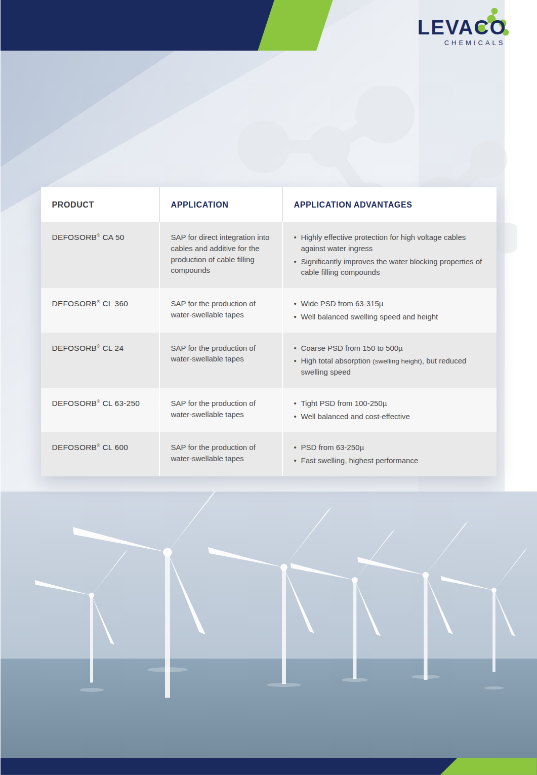LEVACO CHEMICALS
| PRODUCT | APPLICATION | APPLICATION ADVANTAGES |
| --- | --- | --- |
| DEFOSORB ® CA 50 | SAP for direct integration into cables and additive for the production of cable filling compounds | Highly effective protection for high voltage cables against water ingress Significantly improves the water blocking properties of cable filling compounds |
| DEFOSORB ® CL 360 | SAP for the production of water-swellable tapes | Wide PSD from 63-315µ Well balanced swelling speed and height |
| DEFOSORB ® CL 24 | SAP for the production of water-swellable tapes | Coarse PSD from 150 to 500µ High total absorption (swelling height) , but reduced swelling speed |
| DEFOSORB ® CL 63-250 | SAP for the production of water-swellable tapes | Tight PSD from 100-250µ Well balanced and cost-effective |
| DEFOSORB ® CL 600 | SAP for the production of water-swellable tapes | PSD from 63-250µ Fast swelling, highest performance |